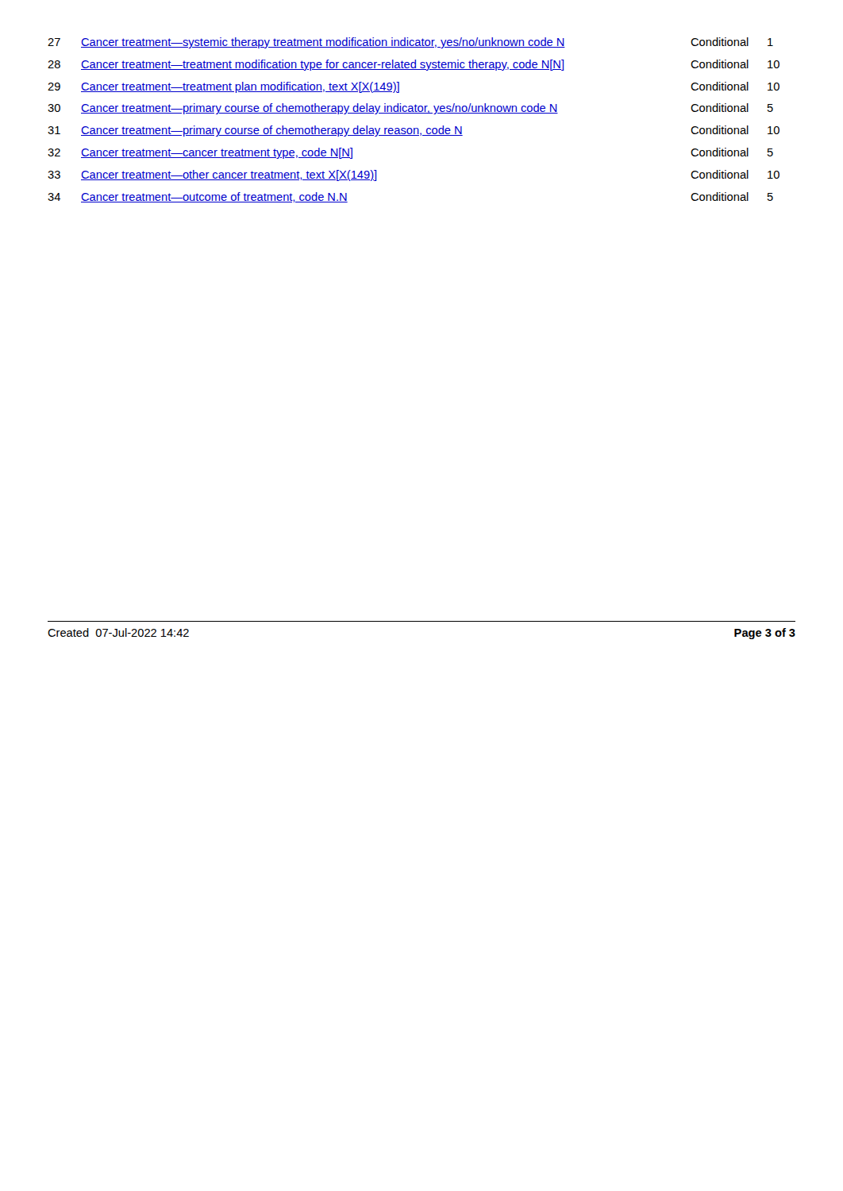| 27 | Cancer treatment—systemic therapy treatment modification indicator, yes/no/unknown code N | Conditional | 1 |
| 28 | Cancer treatment—treatment modification type for cancer-related systemic therapy, code N[N] | Conditional | 10 |
| 29 | Cancer treatment—treatment plan modification, text X[X(149)] | Conditional | 10 |
| 30 | Cancer treatment—primary course of chemotherapy delay indicator, yes/no/unknown code N | Conditional | 5 |
| 31 | Cancer treatment—primary course of chemotherapy delay reason, code N | Conditional | 10 |
| 32 | Cancer treatment—cancer treatment type, code N[N] | Conditional | 5 |
| 33 | Cancer treatment—other cancer treatment, text X[X(149)] | Conditional | 10 |
| 34 | Cancer treatment—outcome of treatment, code N.N | Conditional | 5 |
Created 07-Jul-2022 14:42 Page 3 of 3